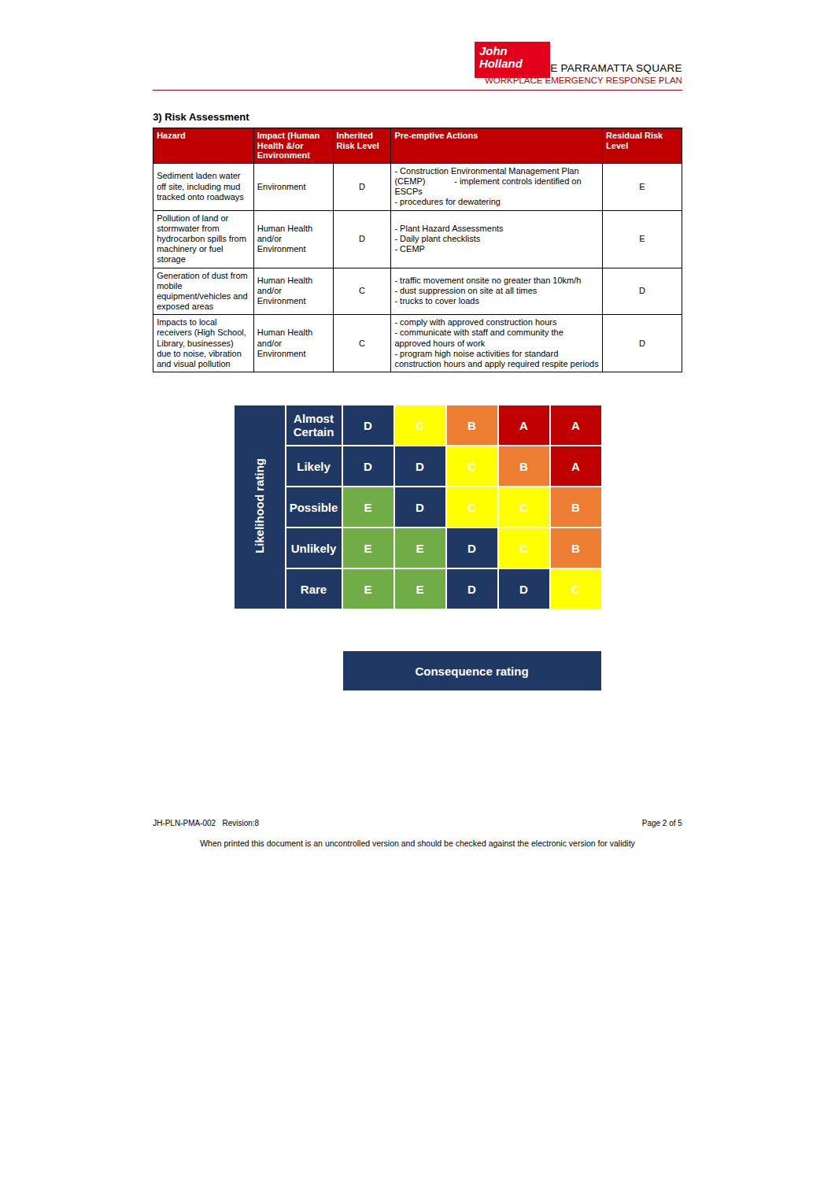John Holland
ONE PARRAMATTA SQUARE
WORKPLACE EMERGENCY RESPONSE PLAN
3) Risk Assessment
| Hazard | Impact (Human Health &/or Environment | Inherited Risk Level | Pre-emptive Actions | Residual Risk Level |
| --- | --- | --- | --- | --- |
| Sediment laden water off site, including mud tracked onto roadways | Environment | D | - Construction Environmental Management Plan (CEMP) - implement controls identified on ESCPs - procedures for dewatering | E |
| Pollution of land or stormwater from hydrocarbon spills from machinery or fuel storage | Human Health and/or Environment | D | - Plant Hazard Assessments - Daily plant checklists - CEMP | E |
| Generation of dust from mobile equipment/vehicles and exposed areas | Human Health and/or Environment | C | - traffic movement onsite no greater than 10km/h - dust suppression on site at all times - trucks to cover loads | D |
| Impacts to local receivers (High School, Library, businesses) due to noise, vibration and visual pollution | Human Health and/or Environment | C | - comply with approved construction hours - communicate with staff and community the approved hours of work - program high noise activities for standard construction hours and apply required respite periods | D |
| Likelihood rating | Almost Certain | D | C | B | A | A |
| Likely | D | D | C | B | A |
| Possible | E | D | C | C | B |
| Unlikely | E | E | D | C | B |
| Rare | E | E | D | D | C |
| | | 1 | 2 | 3 | 4 | 5 |
| | | Consequence rating |
JH-PLN-PMA-002 Revision:8
Page 2 of 5
When printed this document is an uncontrolled version and should be checked against the electronic version for validity